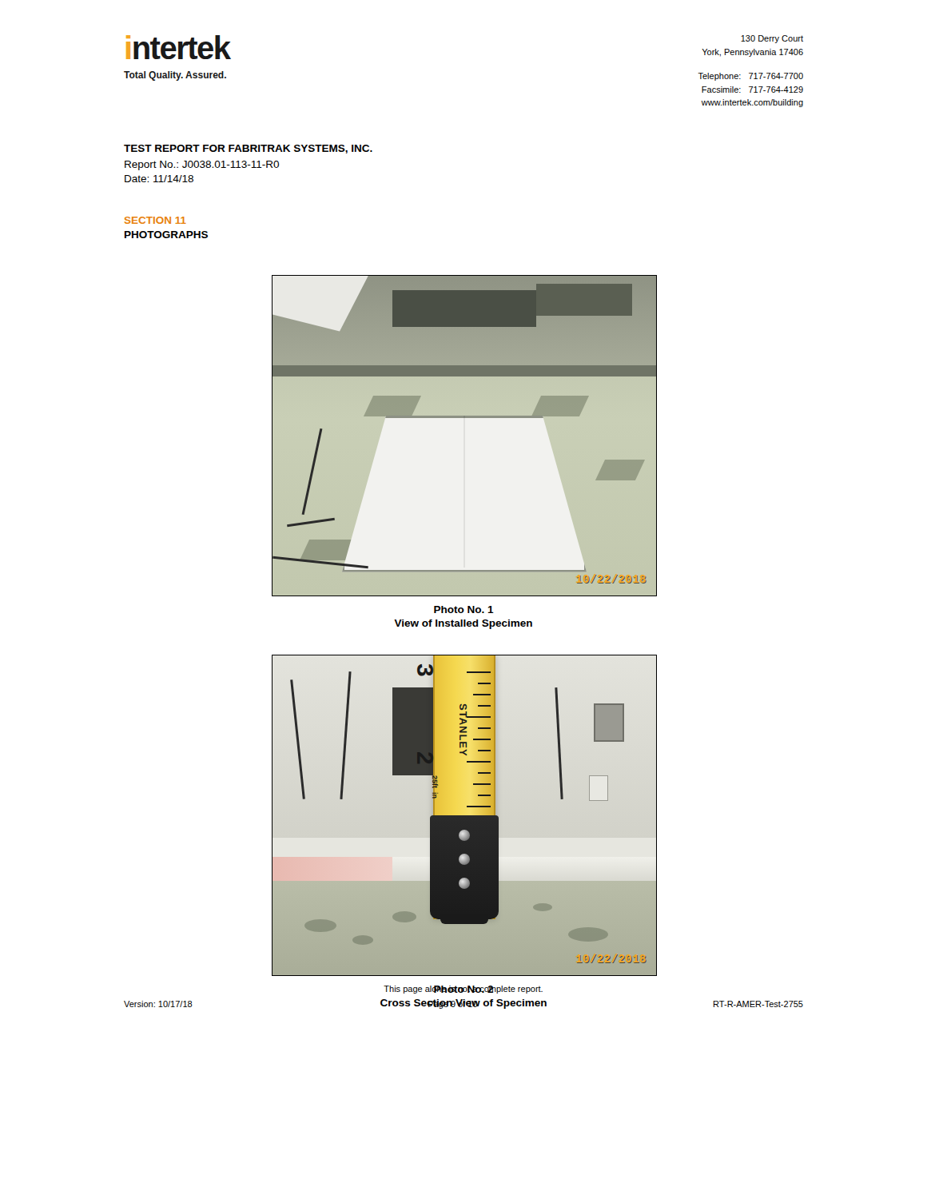intertek
Total Quality. Assured.
130 Derry Court
York, Pennsylvania 17406
Telephone: 717-764-7700
Facsimile: 717-764-4129
www.intertek.com/building
TEST REPORT FOR FABRITRAK SYSTEMS, INC.
Report No.: J0038.01-113-11-R0
Date: 11/14/18
SECTION 11
PHOTOGRAPHS
10/22/2018
Photo No. 1
View of Installed Specimen
3
2
STANLEY
25ft in
10/22/2018
Photo No. 2
Cross Section View of Specimen
This page alone is not a complete report.
Version: 10/17/18
Page 9 of 10
RT-R-AMER-Test-2755